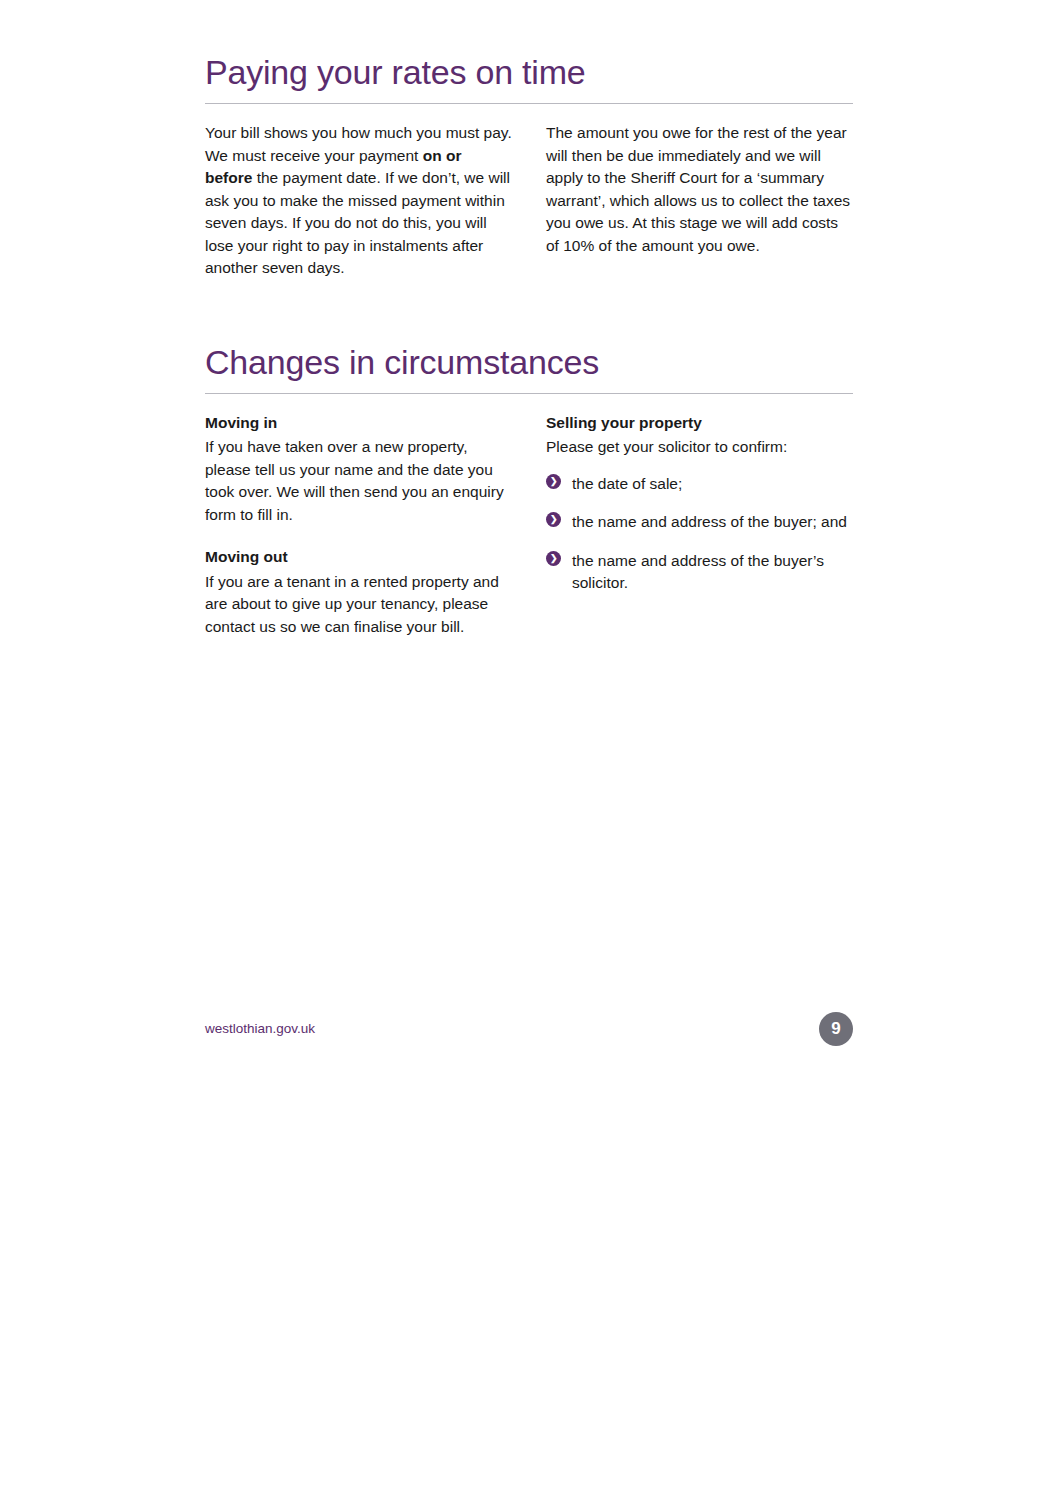Paying your rates on time
Your bill shows you how much you must pay. We must receive your payment on or before the payment date. If we don’t, we will ask you to make the missed payment within seven days. If you do not do this, you will lose your right to pay in instalments after another seven days.
The amount you owe for the rest of the year will then be due immediately and we will apply to the Sheriff Court for a ‘summary warrant’, which allows us to collect the taxes you owe us. At this stage we will add costs of 10% of the amount you owe.
Changes in circumstances
Moving in
If you have taken over a new property, please tell us your name and the date you took over. We will then send you an enquiry form to fill in.
Moving out
If you are a tenant in a rented property and are about to give up your tenancy, please contact us so we can finalise your bill.
Selling your property
Please get your solicitor to confirm:
the date of sale;
the name and address of the buyer; and
the name and address of the buyer’s solicitor.
westlothian.gov.uk
9